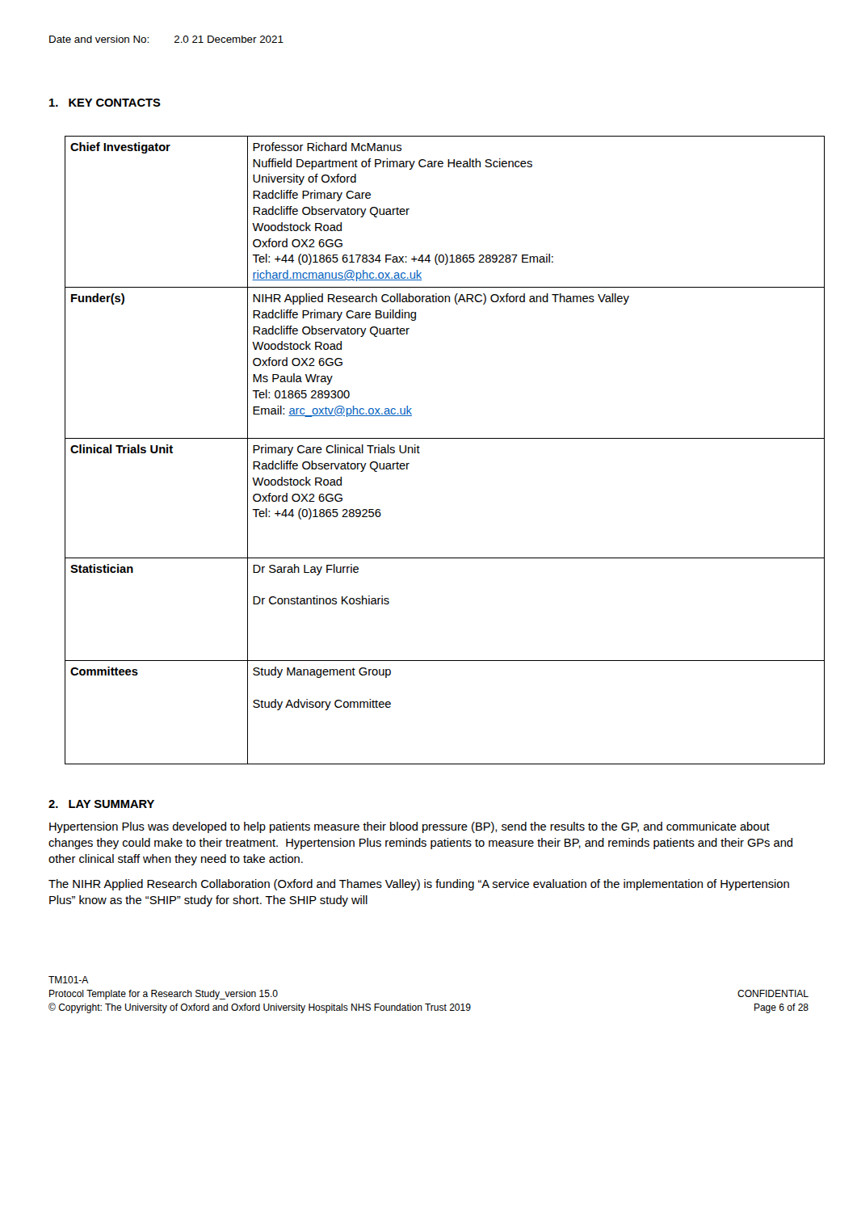Date and version No: 2.0 21 December 2021
1. KEY CONTACTS
| Chief Investigator | Professor Richard McManus Nuffield Department of Primary Care Health Sciences University of Oxford Radcliffe Primary Care Radcliffe Observatory Quarter Woodstock Road Oxford OX2 6GG Tel: +44 (0)1865 617834 Fax: +44 (0)1865 289287 Email: richard.mcmanus@phc.ox.ac.uk |
| Funder(s) | NIHR Applied Research Collaboration (ARC) Oxford and Thames Valley Radcliffe Primary Care Building Radcliffe Observatory Quarter Woodstock Road Oxford OX2 6GG Ms Paula Wray Tel: 01865 289300 Email: arc_oxtv@phc.ox.ac.uk |
| Clinical Trials Unit | Primary Care Clinical Trials Unit Radcliffe Observatory Quarter Woodstock Road Oxford OX2 6GG Tel: +44 (0)1865 289256 |
| Statistician | Dr Sarah Lay Flurrie Dr Constantinos Koshiaris |
| Committees | Study Management Group Study Advisory Committee |
2. LAY SUMMARY
Hypertension Plus was developed to help patients measure their blood pressure (BP), send the results to the GP, and communicate about changes they could make to their treatment. Hypertension Plus reminds patients to measure their BP, and reminds patients and their GPs and other clinical staff when they need to take action.
The NIHR Applied Research Collaboration (Oxford and Thames Valley) is funding “A service evaluation of the implementation of Hypertension Plus” know as the “SHIP” study for short. The SHIP study will
TM101-A
Protocol Template for a Research Study_version 15.0
CONFIDENTIAL
© Copyright: The University of Oxford and Oxford University Hospitals NHS Foundation Trust 2019
Page 6 of 28